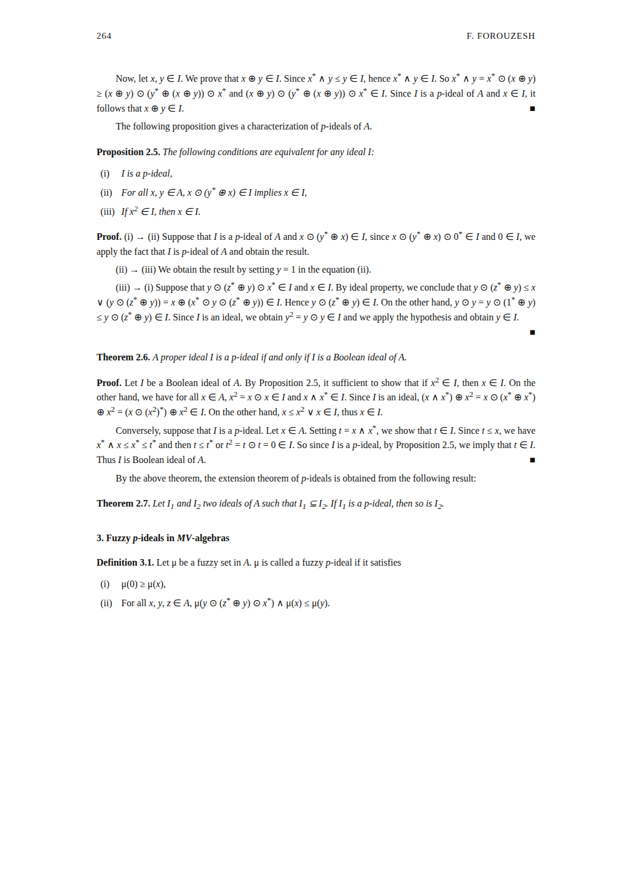264 F. Forouzesh
Now, let x, y ∈ I. We prove that x ⊕ y ∈ I. Since x* ∧ y ≤ y ∈ I, hence x* ∧ y ∈ I. So x* ∧ y = x* ⊙ (x ⊕ y) ≥ (x ⊕ y) ⊙ (y* ⊕ (x ⊕ y)) ⊙ x* and (x ⊕ y) ⊙ (y* ⊕ (x ⊕ y)) ⊙ x* ∈ I. Since I is a p-ideal of A and x ∈ I, it follows that x ⊕ y ∈ I. ■
The following proposition gives a characterization of p-ideals of A.
Proposition 2.5. The following conditions are equivalent for any ideal I:
(i) I is a p-ideal,
(ii) For all x, y ∈ A, x ⊙ (y* ⊕ x) ∈ I implies x ∈ I,
(iii) If x2 ∈ I, then x ∈ I.
Proof. (i) → (ii) Suppose that I is a p-ideal of A and x ⊙ (y* ⊕ x) ∈ I, since x ⊙ (y* ⊕ x) ⊙ 0* ∈ I and 0 ∈ I, we apply the fact that I is p-ideal of A and obtain the result.
(ii) → (iii) We obtain the result by setting y = 1 in the equation (ii).
(iii) → (i) Suppose that y ⊙ (z* ⊕ y) ⊙ x* ∈ I and x ∈ I. By ideal property, we conclude that y ⊙ (z* ⊕ y) ≤ x ∨ (y ⊙ (z* ⊕ y)) = x ⊕ (x* ⊙ y ⊙ (z* ⊕ y)) ∈ I. Hence y ⊙ (z* ⊕ y) ∈ I. On the other hand, y ⊙ y = y ⊙ (1* ⊕ y) ≤ y ⊙ (z* ⊕ y) ∈ I. Since I is an ideal, we obtain y2 = y ⊙ y ∈ I and we apply the hypothesis and obtain y ∈ I. ■
Theorem 2.6. A proper ideal I is a p-ideal if and only if I is a Boolean ideal of A.
Proof. Let I be a Boolean ideal of A. By Proposition 2.5, it sufficient to show that if x2 ∈ I, then x ∈ I. On the other hand, we have for all x ∈ A, x2 = x ⊙ x ∈ I and x ∧ x* ∈ I. Since I is an ideal, (x ∧ x*) ⊕ x2 = x ⊙ (x* ⊕ x*) ⊕ x2 = (x ⊙ (x2)*) ⊕ x2 ∈ I. On the other hand, x ≤ x2 ∨ x ∈ I, thus x ∈ I.
Conversely, suppose that I is a p-ideal. Let x ∈ A. Setting t = x ∧ x*, we show that t ∈ I. Since t ≤ x, we have x* ∧ x ≤ x* ≤ t* and then t ≤ t* or t2 = t ⊙ t = 0 ∈ I. So since I is a p-ideal, by Proposition 2.5, we imply that t ∈ I. Thus I is Boolean ideal of A. ■
By the above theorem, the extension theorem of p-ideals is obtained from the following result:
Theorem 2.7. Let I1 and I2 two ideals of A such that I1 ⊆ I2. If I1 is a p-ideal, then so is I2.
3. Fuzzy p-ideals in MV-algebras
Definition 3.1. Let μ be a fuzzy set in A. μ is called a fuzzy p-ideal if it satisfies
(i) μ(0) ≥ μ(x),
(ii) For all x, y, z ∈ A, μ(y ⊙ (z* ⊕ y) ⊙ x*) ∧ μ(x) ≤ μ(y).